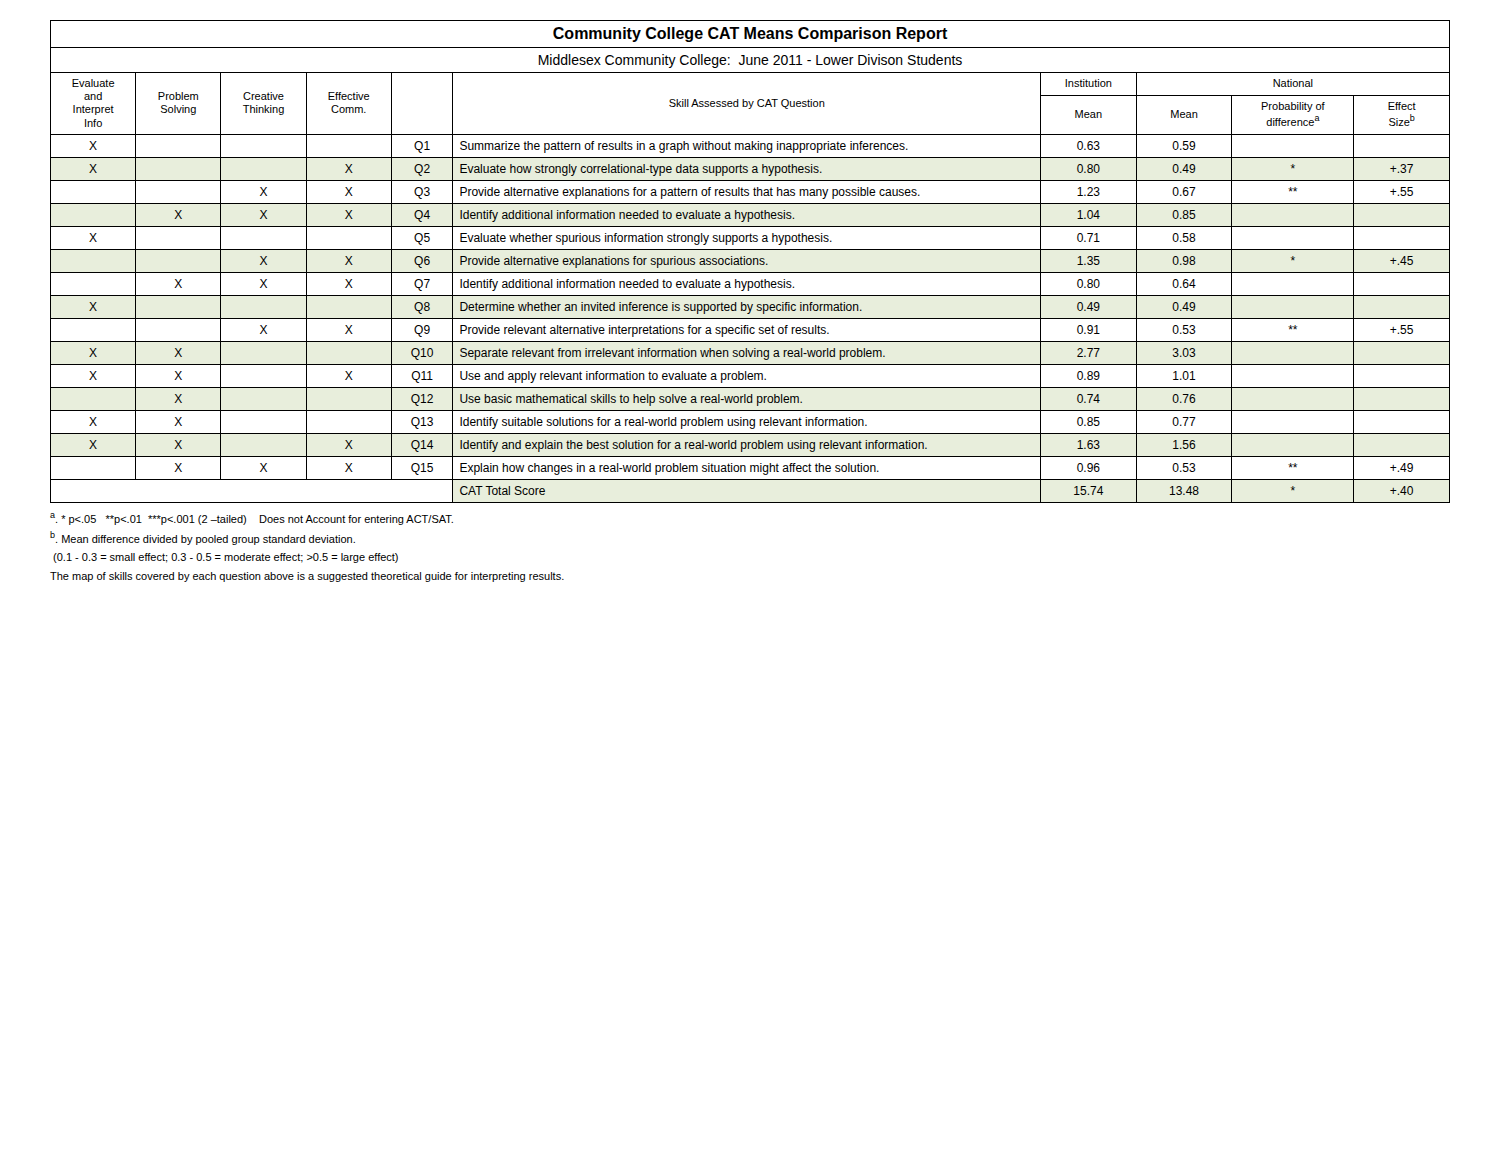| Community College CAT Means Comparison Report |
| --- |
| Middlesex Community College: June 2011 - Lower Divison Students |
| Evaluate and Interpret Info | Problem Solving | Creative Thinking | Effective Comm. | | Skill Assessed by CAT Question | Institution | National |
| Mean | Mean | Probability of difference a | Effect Size b |
| X | | | | Q1 | Summarize the pattern of results in a graph without making inappropriate inferences. | 0.63 | 0.59 | | |
| X | | | X | Q2 | Evaluate how strongly correlational-type data supports a hypothesis. | 0.80 | 0.49 | * | +.37 |
| | | X | X | Q3 | Provide alternative explanations for a pattern of results that has many possible causes. | 1.23 | 0.67 | ** | +.55 |
| | X | X | X | Q4 | Identify additional information needed to evaluate a hypothesis. | 1.04 | 0.85 | | |
| X | | | | Q5 | Evaluate whether spurious information strongly supports a hypothesis. | 0.71 | 0.58 | | |
| | | X | X | Q6 | Provide alternative explanations for spurious associations. | 1.35 | 0.98 | * | +.45 |
| | X | X | X | Q7 | Identify additional information needed to evaluate a hypothesis. | 0.80 | 0.64 | | |
| X | | | | Q8 | Determine whether an invited inference is supported by specific information. | 0.49 | 0.49 | | |
| | | X | X | Q9 | Provide relevant alternative interpretations for a specific set of results. | 0.91 | 0.53 | ** | +.55 |
| X | X | | | Q10 | Separate relevant from irrelevant information when solving a real-world problem. | 2.77 | 3.03 | | |
| X | X | | X | Q11 | Use and apply relevant information to evaluate a problem. | 0.89 | 1.01 | | |
| | X | | | Q12 | Use basic mathematical skills to help solve a real-world problem. | 0.74 | 0.76 | | |
| X | X | | | Q13 | Identify suitable solutions for a real-world problem using relevant information. | 0.85 | 0.77 | | |
| X | X | | X | Q14 | Identify and explain the best solution for a real-world problem using relevant information. | 1.63 | 1.56 | | |
| | X | X | X | Q15 | Explain how changes in a real-world problem situation might affect the solution. | 0.96 | 0.53 | ** | +.49 |
| | | | | | CAT Total Score | 15.74 | 13.48 | * | +.40 |
a. * p<.05 **p<.01 ***p<.001 (2 –tailed) Does not Account for entering ACT/SAT.
b. Mean difference divided by pooled group standard deviation.
(0.1 - 0.3 = small effect; 0.3 - 0.5 = moderate effect; >0.5 = large effect)
The map of skills covered by each question above is a suggested theoretical guide for interpreting results.